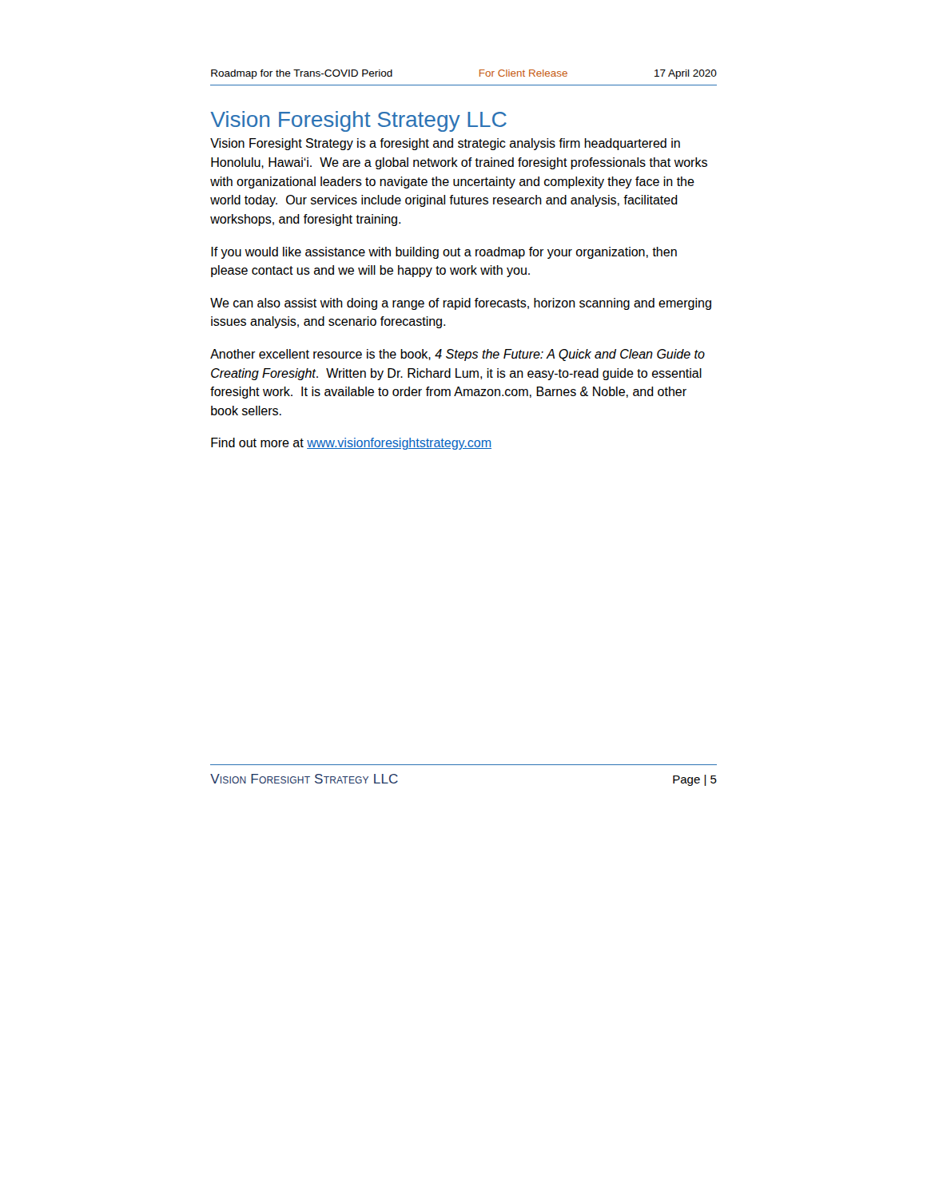Roadmap for the Trans-COVID Period
For Client Release
17 April 2020
Vision Foresight Strategy LLC
Vision Foresight Strategy is a foresight and strategic analysis firm headquartered in Honolulu, Hawaiʻi. We are a global network of trained foresight professionals that works with organizational leaders to navigate the uncertainty and complexity they face in the world today. Our services include original futures research and analysis, facilitated workshops, and foresight training.
If you would like assistance with building out a roadmap for your organization, then please contact us and we will be happy to work with you.
We can also assist with doing a range of rapid forecasts, horizon scanning and emerging issues analysis, and scenario forecasting.
Another excellent resource is the book, 4 Steps the Future: A Quick and Clean Guide to Creating Foresight. Written by Dr. Richard Lum, it is an easy-to-read guide to essential foresight work. It is available to order from Amazon.com, Barnes & Noble, and other book sellers.
Find out more at www.visionforesightstrategy.com
Vision Foresight Strategy LLC
Page | 5